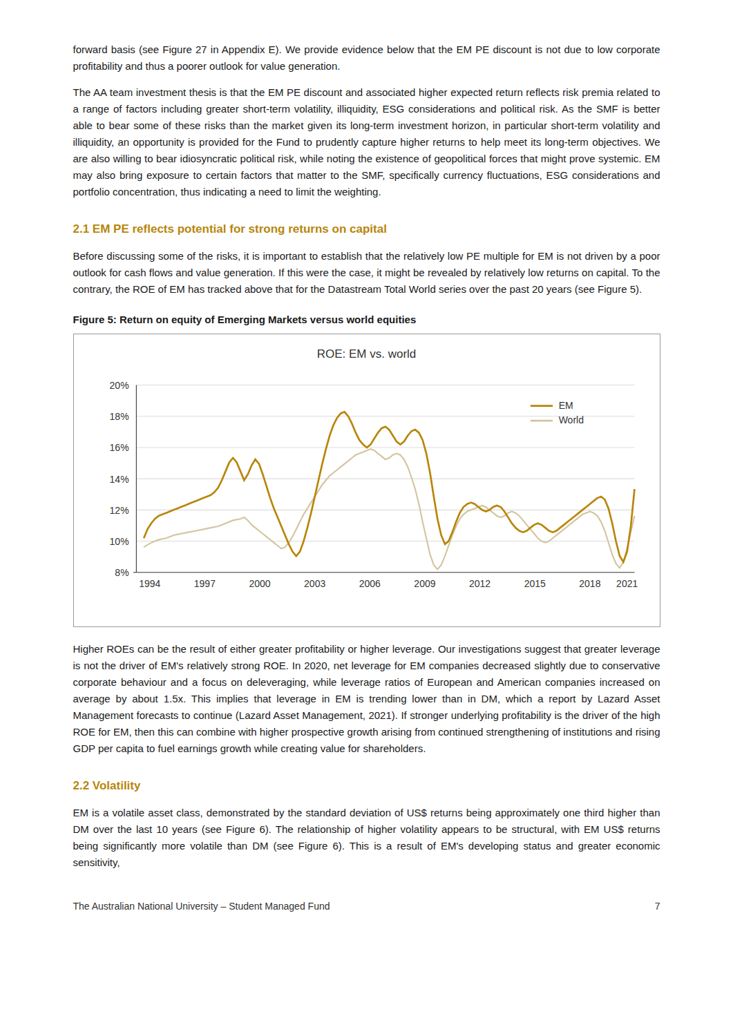forward basis (see Figure 27 in Appendix E). We provide evidence below that the EM PE discount is not due to low corporate profitability and thus a poorer outlook for value generation.
The AA team investment thesis is that the EM PE discount and associated higher expected return reflects risk premia related to a range of factors including greater short-term volatility, illiquidity, ESG considerations and political risk. As the SMF is better able to bear some of these risks than the market given its long-term investment horizon, in particular short-term volatility and illiquidity, an opportunity is provided for the Fund to prudently capture higher returns to help meet its long-term objectives. We are also willing to bear idiosyncratic political risk, while noting the existence of geopolitical forces that might prove systemic. EM may also bring exposure to certain factors that matter to the SMF, specifically currency fluctuations, ESG considerations and portfolio concentration, thus indicating a need to limit the weighting.
2.1 EM PE reflects potential for strong returns on capital
Before discussing some of the risks, it is important to establish that the relatively low PE multiple for EM is not driven by a poor outlook for cash flows and value generation. If this were the case, it might be revealed by relatively low returns on capital. To the contrary, the ROE of EM has tracked above that for the Datastream Total World series over the past 20 years (see Figure 5).
Figure 5: Return on equity of Emerging Markets versus world equities
ROE: EM vs. world
20% 18% 16% 14% 12% 10% 8% 1994 1997 2000 2003 2006 2009 2012 2015 2018 2021 EM World
Higher ROEs can be the result of either greater profitability or higher leverage. Our investigations suggest that greater leverage is not the driver of EM's relatively strong ROE. In 2020, net leverage for EM companies decreased slightly due to conservative corporate behaviour and a focus on deleveraging, while leverage ratios of European and American companies increased on average by about 1.5x. This implies that leverage in EM is trending lower than in DM, which a report by Lazard Asset Management forecasts to continue (Lazard Asset Management, 2021). If stronger underlying profitability is the driver of the high ROE for EM, then this can combine with higher prospective growth arising from continued strengthening of institutions and rising GDP per capita to fuel earnings growth while creating value for shareholders.
2.2 Volatility
EM is a volatile asset class, demonstrated by the standard deviation of US$ returns being approximately one third higher than DM over the last 10 years (see Figure 6). The relationship of higher volatility appears to be structural, with EM US$ returns being significantly more volatile than DM (see Figure 6). This is a result of EM's developing status and greater economic sensitivity,
The Australian National University – Student Managed Fund 7